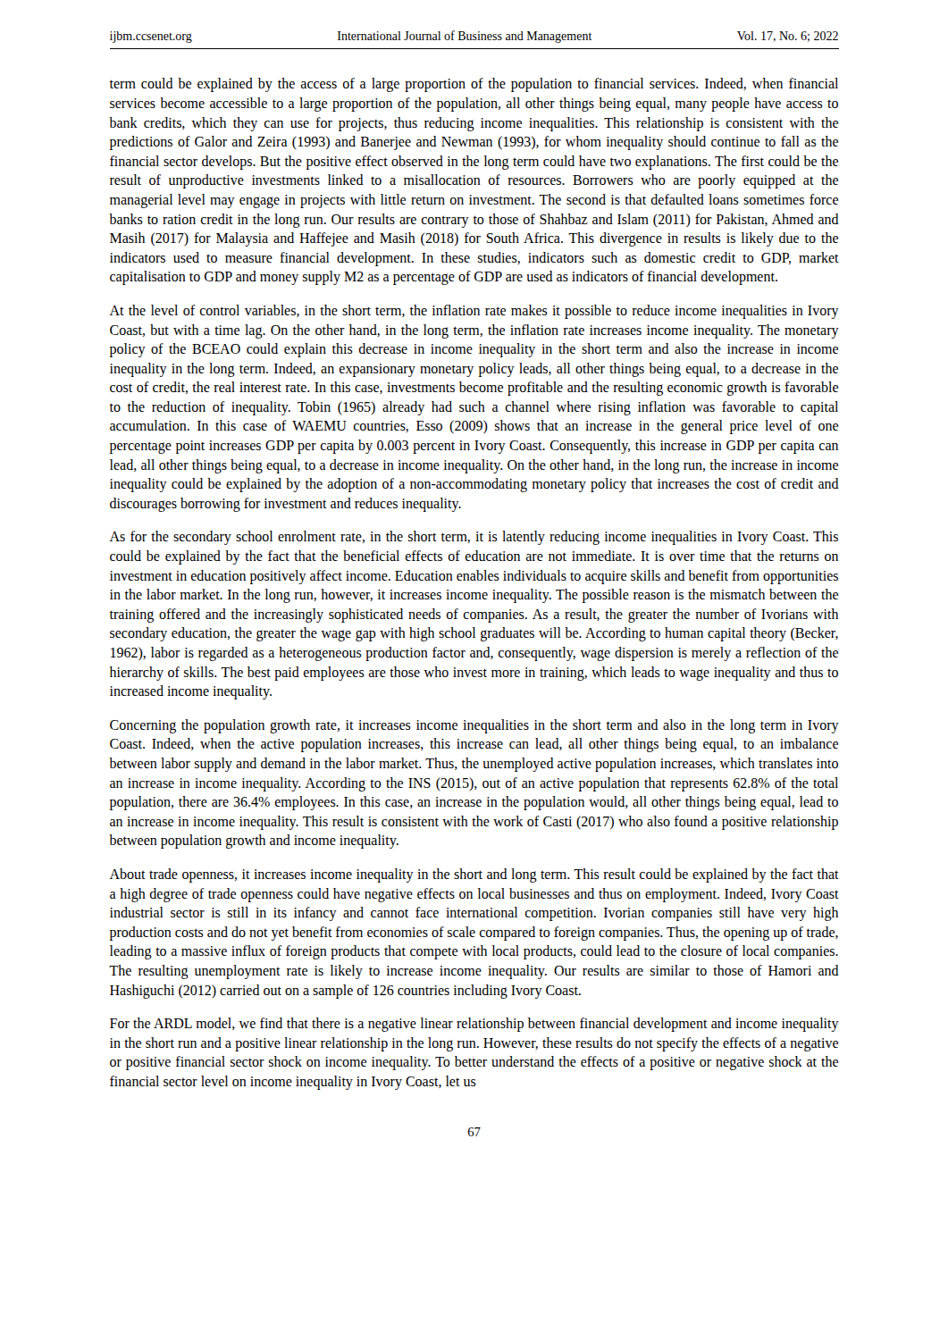ijbm.ccsenet.org International Journal of Business and Management Vol. 17, No. 6; 2022
term could be explained by the access of a large proportion of the population to financial services. Indeed, when financial services become accessible to a large proportion of the population, all other things being equal, many people have access to bank credits, which they can use for projects, thus reducing income inequalities. This relationship is consistent with the predictions of Galor and Zeira (1993) and Banerjee and Newman (1993), for whom inequality should continue to fall as the financial sector develops. But the positive effect observed in the long term could have two explanations. The first could be the result of unproductive investments linked to a misallocation of resources. Borrowers who are poorly equipped at the managerial level may engage in projects with little return on investment. The second is that defaulted loans sometimes force banks to ration credit in the long run. Our results are contrary to those of Shahbaz and Islam (2011) for Pakistan, Ahmed and Masih (2017) for Malaysia and Haffejee and Masih (2018) for South Africa. This divergence in results is likely due to the indicators used to measure financial development. In these studies, indicators such as domestic credit to GDP, market capitalisation to GDP and money supply M2 as a percentage of GDP are used as indicators of financial development.
At the level of control variables, in the short term, the inflation rate makes it possible to reduce income inequalities in Ivory Coast, but with a time lag. On the other hand, in the long term, the inflation rate increases income inequality. The monetary policy of the BCEAO could explain this decrease in income inequality in the short term and also the increase in income inequality in the long term. Indeed, an expansionary monetary policy leads, all other things being equal, to a decrease in the cost of credit, the real interest rate. In this case, investments become profitable and the resulting economic growth is favorable to the reduction of inequality. Tobin (1965) already had such a channel where rising inflation was favorable to capital accumulation. In this case of WAEMU countries, Esso (2009) shows that an increase in the general price level of one percentage point increases GDP per capita by 0.003 percent in Ivory Coast. Consequently, this increase in GDP per capita can lead, all other things being equal, to a decrease in income inequality. On the other hand, in the long run, the increase in income inequality could be explained by the adoption of a non-accommodating monetary policy that increases the cost of credit and discourages borrowing for investment and reduces inequality.
As for the secondary school enrolment rate, in the short term, it is latently reducing income inequalities in Ivory Coast. This could be explained by the fact that the beneficial effects of education are not immediate. It is over time that the returns on investment in education positively affect income. Education enables individuals to acquire skills and benefit from opportunities in the labor market. In the long run, however, it increases income inequality. The possible reason is the mismatch between the training offered and the increasingly sophisticated needs of companies. As a result, the greater the number of Ivorians with secondary education, the greater the wage gap with high school graduates will be. According to human capital theory (Becker, 1962), labor is regarded as a heterogeneous production factor and, consequently, wage dispersion is merely a reflection of the hierarchy of skills. The best paid employees are those who invest more in training, which leads to wage inequality and thus to increased income inequality.
Concerning the population growth rate, it increases income inequalities in the short term and also in the long term in Ivory Coast. Indeed, when the active population increases, this increase can lead, all other things being equal, to an imbalance between labor supply and demand in the labor market. Thus, the unemployed active population increases, which translates into an increase in income inequality. According to the INS (2015), out of an active population that represents 62.8% of the total population, there are 36.4% employees. In this case, an increase in the population would, all other things being equal, lead to an increase in income inequality. This result is consistent with the work of Casti (2017) who also found a positive relationship between population growth and income inequality.
About trade openness, it increases income inequality in the short and long term. This result could be explained by the fact that a high degree of trade openness could have negative effects on local businesses and thus on employment. Indeed, Ivory Coast industrial sector is still in its infancy and cannot face international competition. Ivorian companies still have very high production costs and do not yet benefit from economies of scale compared to foreign companies. Thus, the opening up of trade, leading to a massive influx of foreign products that compete with local products, could lead to the closure of local companies. The resulting unemployment rate is likely to increase income inequality. Our results are similar to those of Hamori and Hashiguchi (2012) carried out on a sample of 126 countries including Ivory Coast.
For the ARDL model, we find that there is a negative linear relationship between financial development and income inequality in the short run and a positive linear relationship in the long run. However, these results do not specify the effects of a negative or positive financial sector shock on income inequality. To better understand the effects of a positive or negative shock at the financial sector level on income inequality in Ivory Coast, let us
67